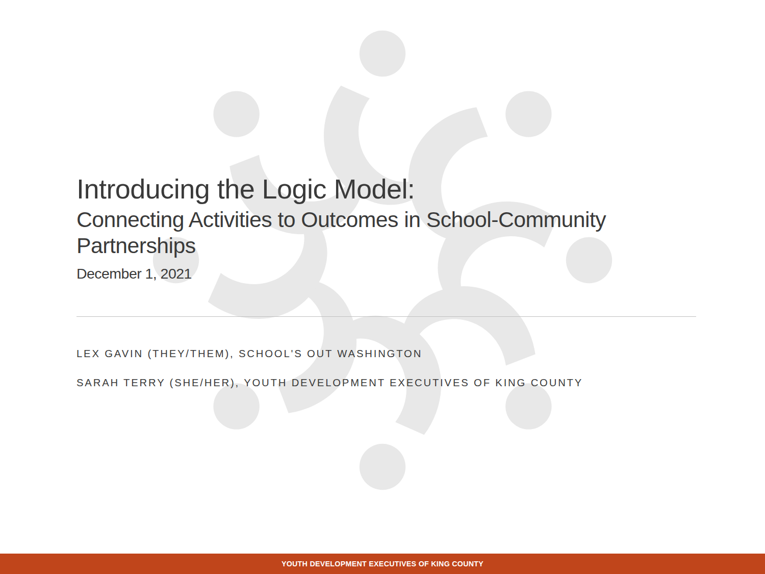Introducing the Logic Model: Connecting Activities to Outcomes in School-Community Partnerships December 1, 2021
Lex Gavin (they/them), School's Out Washington
Sarah Terry (she/her), Youth Development Executives of King County
YOUTH DEVELOPMENT EXECUTIVES OF KING COUNTY